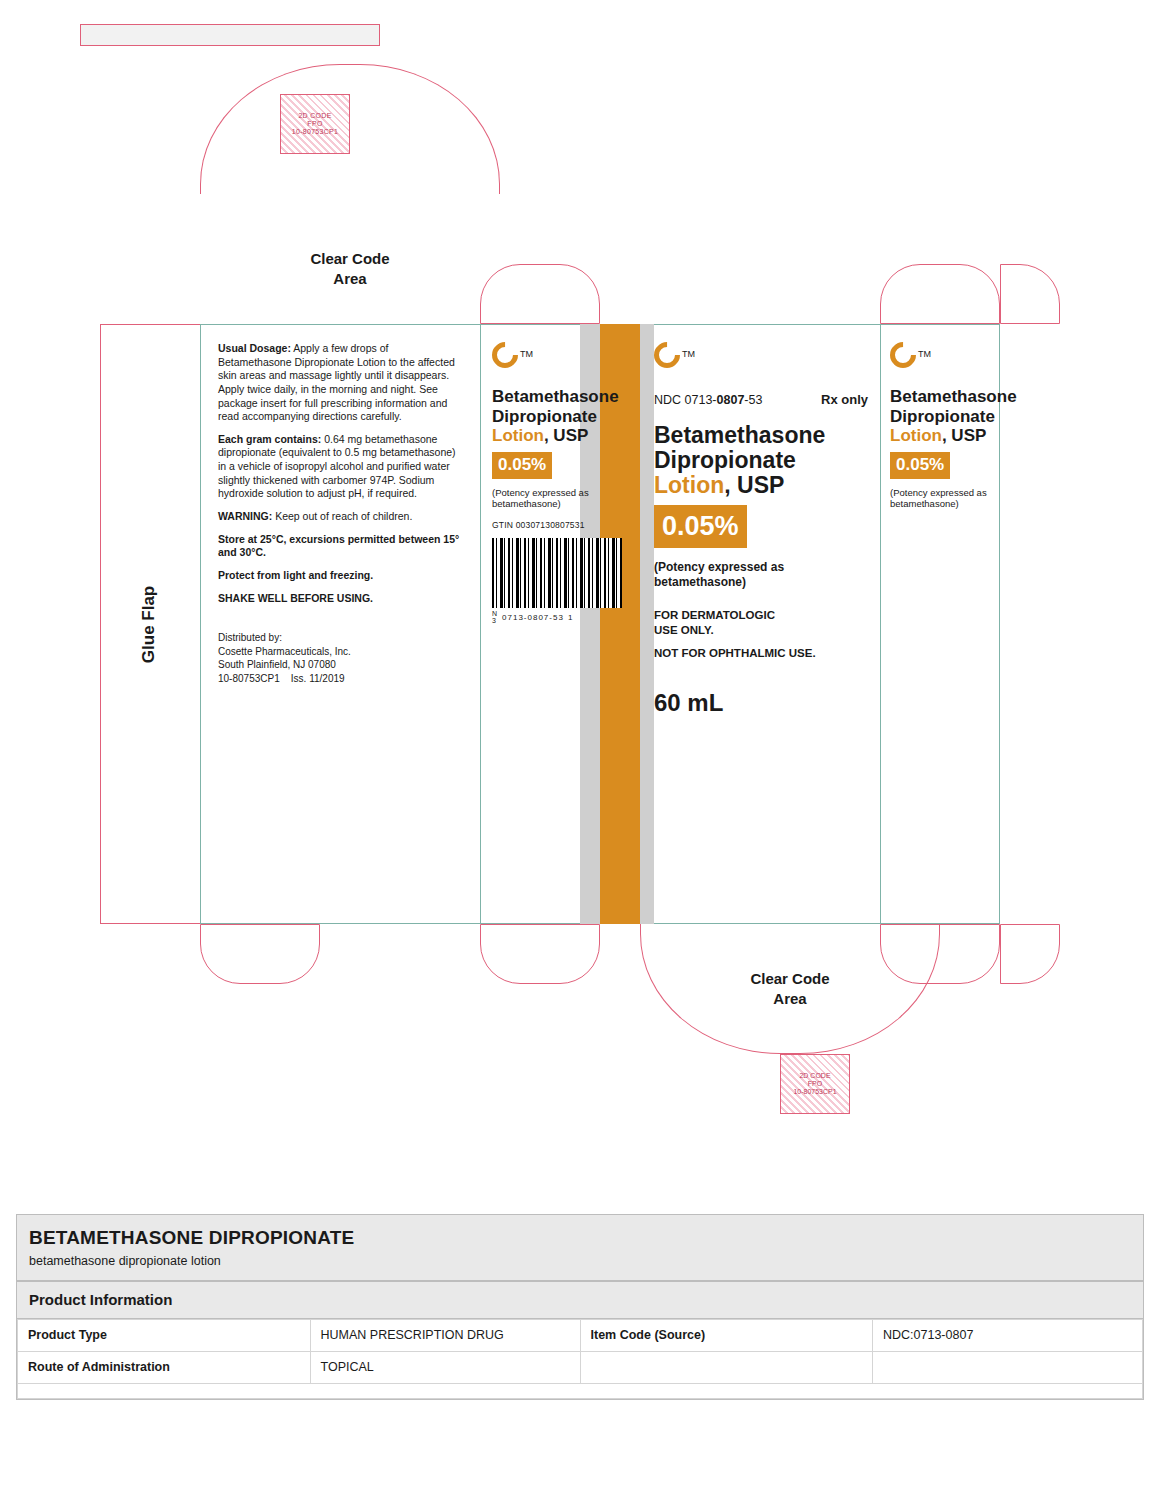2D CODE FPO 10-80753CP1
Clear Code
Area
Glue Flap
Clear Code
Area
2D CODE FPO 10-80753CP1
Usual Dosage: Apply a few drops of Betamethasone Dipropionate Lotion to the affected skin areas and massage lightly until it disappears. Apply twice daily, in the morning and night. See package insert for full prescribing information and read accompanying directions carefully.
Each gram contains: 0.64 mg betamethasone dipropionate (equivalent to 0.5 mg betamethasone) in a vehicle of isopropyl alcohol and purified water slightly thickened with carbomer 974P. Sodium hydroxide solution to adjust pH, if required.
WARNING: Keep out of reach of children.
Store at 25°C, excursions permitted between 15° and 30°C.
Protect from light and freezing.
SHAKE WELL BEFORE USING.
Distributed by:
Cosette Pharmaceuticals, Inc.
South Plainfield, NJ 07080
10-80753CP1 Iss. 11/2019
TM
Betamethasone
Dipropionate
Lotion, USP
0.05%
(Potency expressed as
betamethasone)
GTIN 00307130807531
N
30713-0807-531
TM
NDC 0713-0807-53 Rx only
Betamethasone
Dipropionate
Lotion, USP
0.05%
(Potency expressed as
betamethasone)
FOR DERMATOLOGIC
USE ONLY.
NOT FOR OPHTHALMIC USE.
60 mL
TM
Betamethasone
Dipropionate
Lotion, USP
0.05%
(Potency expressed as
betamethasone)
BETAMETHASONE DIPROPIONATE
betamethasone dipropionate lotion
Product Information
| Product Type | HUMAN PRESCRIPTION DRUG | Item Code (Source) | NDC:0713-0807 |
| Route of Administration | TOPICAL | | |